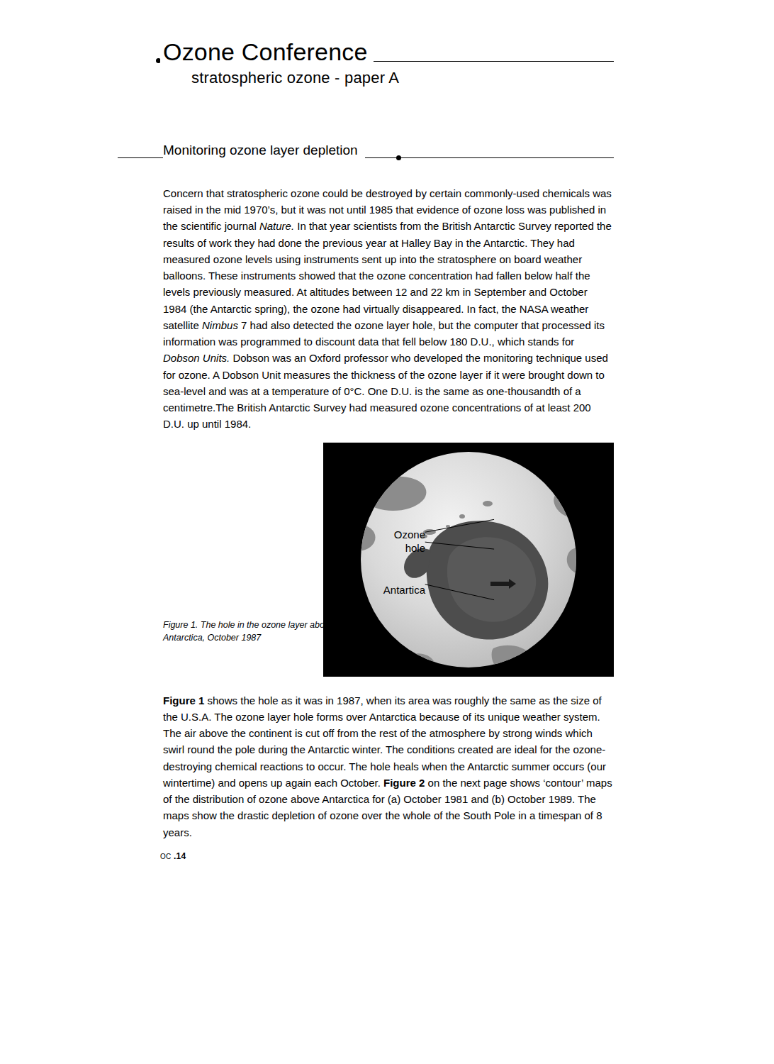Ozone Conference
stratospheric ozone - paper A
Monitoring ozone layer depletion
Concern that stratospheric ozone could be destroyed by certain commonly-used chemicals was raised in the mid 1970’s, but it was not until 1985 that evidence of ozone loss was published in the scientific journal Nature. In that year scientists from the British Antarctic Survey reported the results of work they had done the previous year at Halley Bay in the Antarctic. They had measured ozone levels using instruments sent up into the stratosphere on board weather balloons. These instruments showed that the ozone concentration had fallen below half the levels previously measured. At altitudes between 12 and 22 km in September and October 1984 (the Antarctic spring), the ozone had virtually disappeared. In fact, the NASA weather satellite Nimbus 7 had also detected the ozone layer hole, but the computer that processed its information was programmed to discount data that fell below 180 D.U., which stands for Dobson Units. Dobson was an Oxford professor who developed the monitoring technique used for ozone. A Dobson Unit measures the thickness of the ozone layer if it were brought down to sea-level and was at a temperature of 0°C. One D.U. is the same as one-thousandth of a centimetre.The British Antarctic Survey had measured ozone concentrations of at least 200 D.U. up until 1984.
Ozone
hole
Antartica
Figure 1. The hole in the ozone layer above Antarctica, October 1987
Figure 1 shows the hole as it was in 1987, when its area was roughly the same as the size of the U.S.A. The ozone layer hole forms over Antarctica because of its unique weather system. The air above the continent is cut off from the rest of the atmosphere by strong winds which swirl round the pole during the Antarctic winter. The conditions created are ideal for the ozone-destroying chemical reactions to occur. The hole heals when the Antarctic summer occurs (our wintertime) and opens up again each October. Figure 2 on the next page shows ‘contour’ maps of the distribution of ozone above Antarctica for (a) October 1981 and (b) October 1989. The maps show the drastic depletion of ozone over the whole of the South Pole in a timespan of 8 years.
OC .14